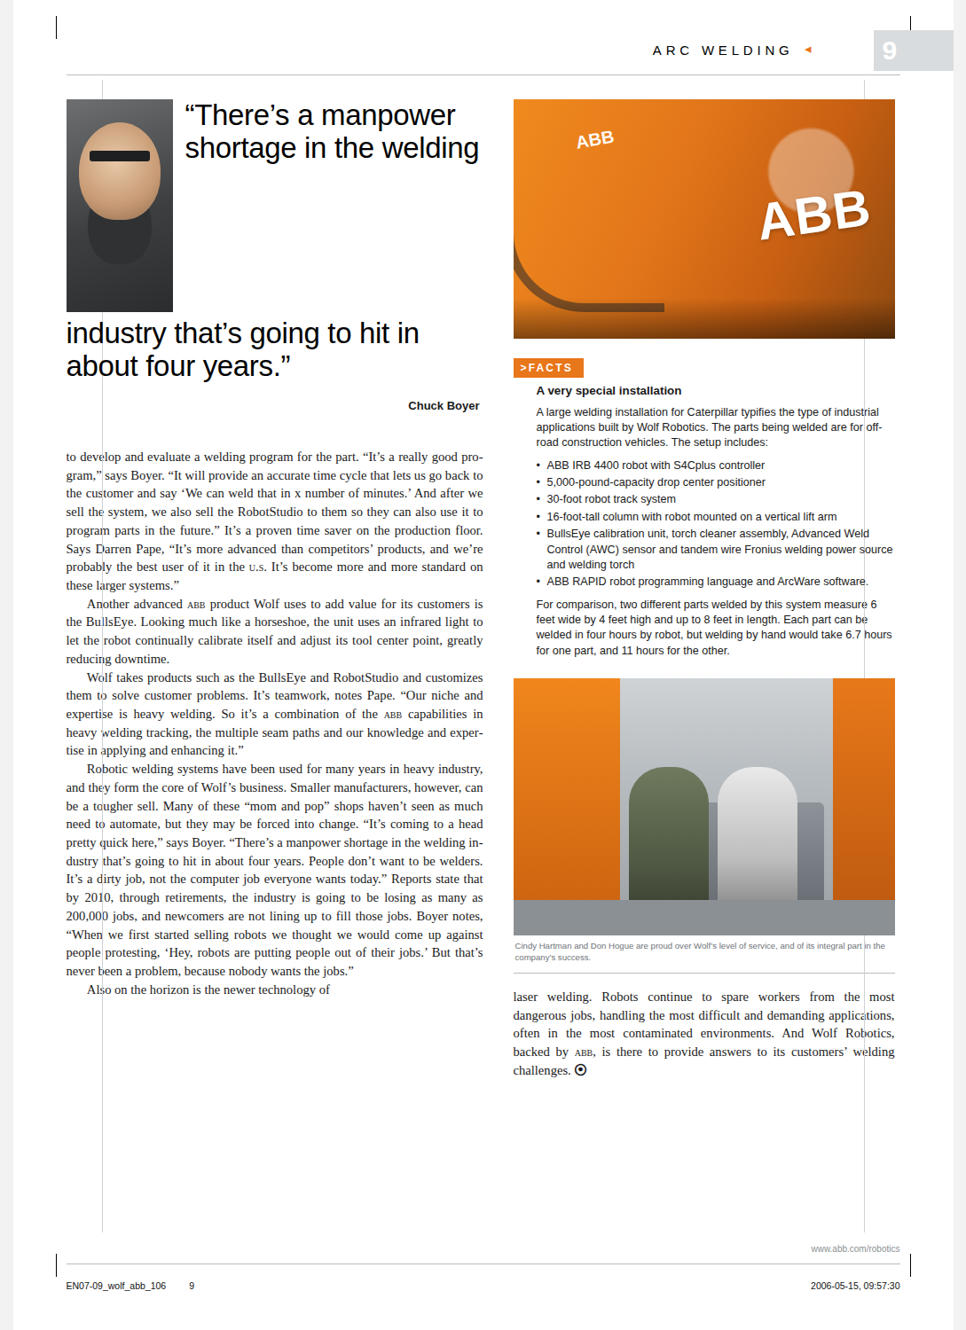ARC WELDING
◂
9
“There’s a manpower shortage in the welding industry that’s going to hit in about four years.”
Chuck Boyer
to develop and evaluate a welding program for the part. “It’s a really good program,” says Boyer. “It will provide an accurate time cycle that lets us go back to the customer and say ‘We can weld that in x number of minutes.’ And after we sell the system, we also sell the RobotStudio to them so they can also use it to program parts in the future.” It’s a proven time saver on the production floor. Says Darren Pape, “It’s more advanced than competitors’ products, and we’re probably the best user of it in the u.s. It’s become more and more standard on these larger systems.”
Another advanced abb product Wolf uses to add value for its customers is the BullsEye. Looking much like a horseshoe, the unit uses an infrared light to let the robot continually calibrate itself and adjust its tool center point, greatly reducing downtime.
Wolf takes products such as the BullsEye and RobotStudio and customizes them to solve customer problems. It’s teamwork, notes Pape. “Our niche and expertise is heavy welding. So it’s a combination of the abb capabilities in heavy welding tracking, the multiple seam paths and our knowledge and expertise in applying and enhancing it.”
Robotic welding systems have been used for many years in heavy industry, and they form the core of Wolf’s business. Smaller manufacturers, however, can be a tougher sell. Many of these “mom and pop” shops haven’t seen as much need to automate, but they may be forced into change. “It’s coming to a head pretty quick here,” says Boyer. “There’s a manpower shortage in the welding industry that’s going to hit in about four years. People don’t want to be welders. It’s a dirty job, not the computer job everyone wants today.” Reports state that by 2010, through retirements, the industry is going to be losing as many as 200,000 jobs, and newcomers are not lining up to fill those jobs. Boyer notes, “When we first started selling robots we thought we would come up against people protesting, ‘Hey, robots are putting people out of their jobs.’ But that’s never been a problem, because nobody wants the jobs.”
Also on the horizon is the newer technology of
ABB
ABB
>FACTS
A very special installation
A large welding installation for Caterpillar typifies the type of industrial applications built by Wolf Robotics. The parts being welded are for off-road construction vehicles. The setup includes:
ABB IRB 4400 robot with S4Cplus controller
5,000-pound-capacity drop center positioner
30-foot robot track system
16-foot-tall column with robot mounted on a vertical lift arm
BullsEye calibration unit, torch cleaner assembly, Advanced Weld Control (AWC) sensor and tandem wire Fronius welding power source and welding torch
ABB RAPID robot programming language and ArcWare software.
For comparison, two different parts welded by this system measure 6 feet wide by 4 feet high and up to 8 feet in length. Each part can be welded in four hours by robot, but welding by hand would take 6.7 hours for one part, and 11 hours for the other.
Cindy Hartman and Don Hogue are proud over Wolf’s level of service, and of its integral part in the company’s success.
laser welding. Robots continue to spare workers from the most dangerous jobs, handling the most difficult and demanding applications, often in the most contaminated environments. And Wolf Robotics, backed by abb, is there to provide answers to its customers’ welding challenges. ⦿
www.abb.com/robotics
EN07-09_wolf_abb_1069
2006-05-15, 09:57:30